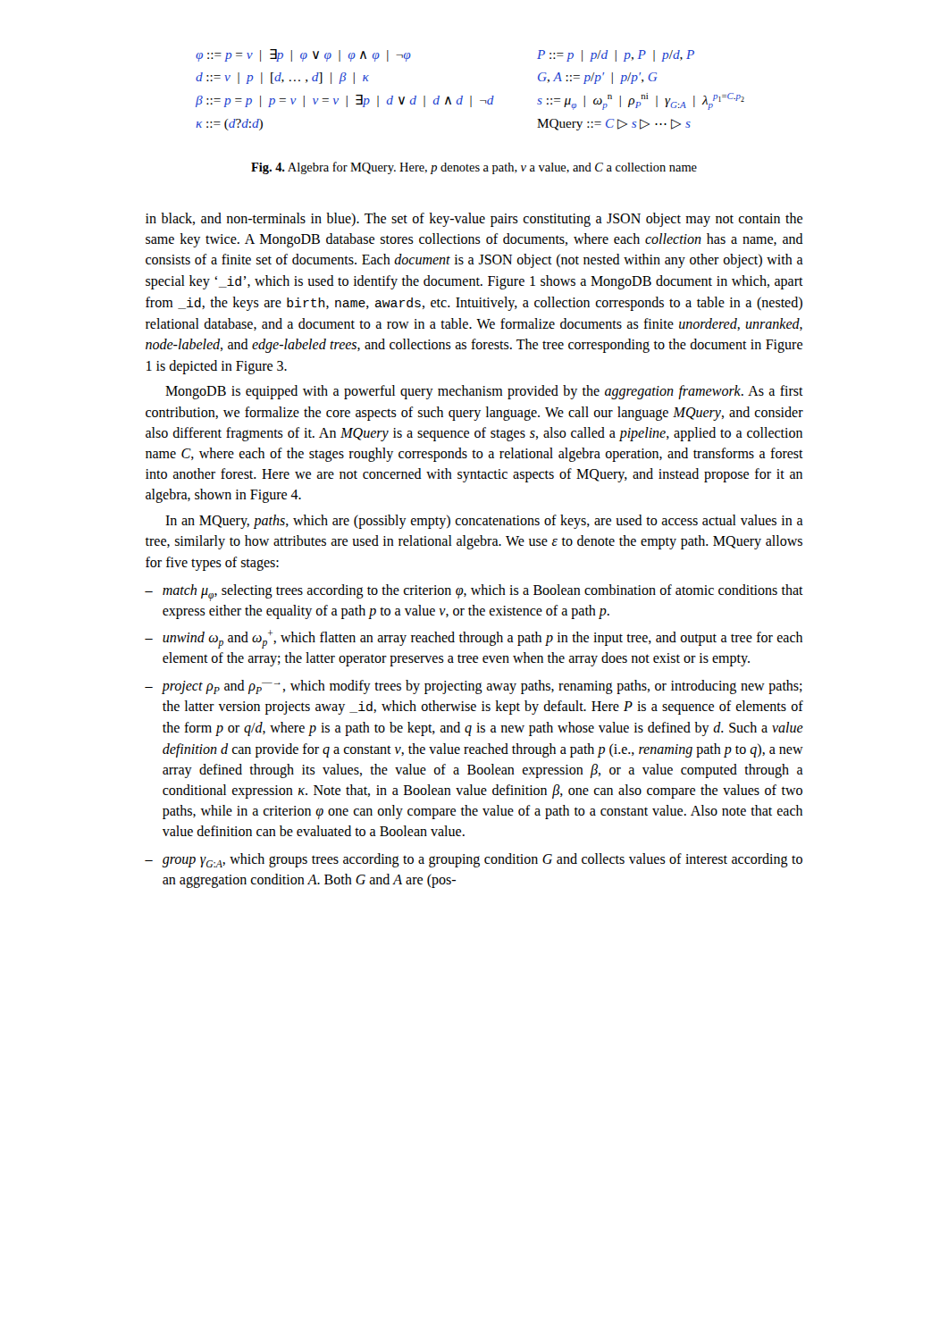| φ ::= p = v / ∃ p / φ ∨ φ / φ ∧ φ / ¬ φ | P ::= p / p / d / p , P / p / d , P |
| d ::= v / p / [ d , … , d ] / β / κ | G , A ::= p / p′ / p / p′ , G |
| β ::= p = p / p = v / v = v / ∃ p / d ∨ d / d ∧ d / ¬ d | s ::= μ φ / ω p n / ρ P ni / γ G : A / λ p p 1 = C . p 2 |
| κ ::= ( d ? d : d ) | MQuery ::= C ▷ s ▷ ⋯ ▷ s |
Fig. 4. Algebra for MQuery. Here, p denotes a path, v a value, and C a collection name
in black, and non-terminals in blue). The set of key-value pairs constituting a JSON object may not contain the same key twice. A MongoDB database stores collections of documents, where each collection has a name, and consists of a finite set of documents. Each document is a JSON object (not nested within any other object) with a special key ‘_id’, which is used to identify the document. Figure 1 shows a MongoDB document in which, apart from _id, the keys are birth, name, awards, etc. Intuitively, a collection corresponds to a table in a (nested) relational database, and a document to a row in a table. We formalize documents as finite unordered, unranked, node-labeled, and edge-labeled trees, and collections as forests. The tree corresponding to the document in Figure 1 is depicted in Figure 3.
MongoDB is equipped with a powerful query mechanism provided by the aggregation framework. As a first contribution, we formalize the core aspects of such query language. We call our language MQuery, and consider also different fragments of it. An MQuery is a sequence of stages s, also called a pipeline, applied to a collection name C, where each of the stages roughly corresponds to a relational algebra operation, and transforms a forest into another forest. Here we are not concerned with syntactic aspects of MQuery, and instead propose for it an algebra, shown in Figure 4.
In an MQuery, paths, which are (possibly empty) concatenations of keys, are used to access actual values in a tree, similarly to how attributes are used in relational algebra. We use ε to denote the empty path. MQuery allows for five types of stages:
match μφ, selecting trees according to the criterion φ, which is a Boolean combination of atomic conditions that express either the equality of a path p to a value v, or the existence of a path p.
unwind ωp and ωp+, which flatten an array reached through a path p in the input tree, and output a tree for each element of the array; the latter operator preserves a tree even when the array does not exist or is empty.
project ρP and ρP—→, which modify trees by projecting away paths, renaming paths, or introducing new paths; the latter version projects away _id, which otherwise is kept by default. Here P is a sequence of elements of the form p or q/d, where p is a path to be kept, and q is a new path whose value is defined by d. Such a value definition d can provide for q a constant v, the value reached through a path p (i.e., renaming path p to q), a new array defined through its values, the value of a Boolean expression β, or a value computed through a conditional expression κ. Note that, in a Boolean value definition β, one can also compare the values of two paths, while in a criterion φ one can only compare the value of a path to a constant value. Also note that each value definition can be evaluated to a Boolean value.
group γG:A, which groups trees according to a grouping condition G and collects values of interest according to an aggregation condition A. Both G and A are (pos-